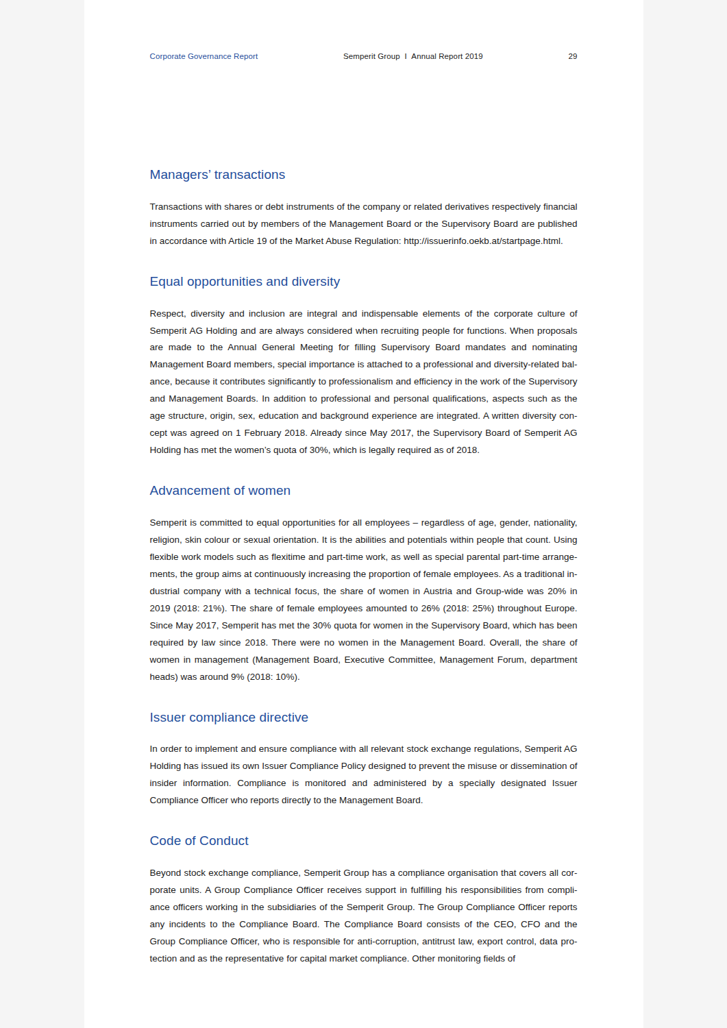Corporate Governance Report Semperit Group I Annual Report 2019 29
Managers’ transactions
Transactions with shares or debt instruments of the company or related derivatives respectively financial instruments carried out by members of the Management Board or the Supervisory Board are published in accordance with Article 19 of the Market Abuse Regulation: http://issuerinfo.oekb.at/startpage.html.
Equal opportunities and diversity
Respect, diversity and inclusion are integral and indispensable elements of the corporate culture of Semperit AG Holding and are always considered when recruiting people for functions. When proposals are made to the Annual General Meeting for filling Supervisory Board mandates and nominating Management Board members, special importance is attached to a professional and diversity-related balance, because it contributes significantly to professionalism and efficiency in the work of the Supervisory and Management Boards. In addition to professional and personal qualifications, aspects such as the age structure, origin, sex, education and background experience are integrated. A written diversity concept was agreed on 1 February 2018. Already since May 2017, the Supervisory Board of Semperit AG Holding has met the women’s quota of 30%, which is legally required as of 2018.
Advancement of women
Semperit is committed to equal opportunities for all employees – regardless of age, gender, nationality, religion, skin colour or sexual orientation. It is the abilities and potentials within people that count. Using flexible work models such as flexitime and part-time work, as well as special parental part-time arrangements, the group aims at continuously increasing the proportion of female employees. As a traditional industrial company with a technical focus, the share of women in Austria and Group-wide was 20% in 2019 (2018: 21%). The share of female employees amounted to 26% (2018: 25%) throughout Europe. Since May 2017, Semperit has met the 30% quota for women in the Supervisory Board, which has been required by law since 2018. There were no women in the Management Board. Overall, the share of women in management (Management Board, Executive Committee, Management Forum, department heads) was around 9% (2018: 10%).
Issuer compliance directive
In order to implement and ensure compliance with all relevant stock exchange regulations, Semperit AG Holding has issued its own Issuer Compliance Policy designed to prevent the misuse or dissemination of insider information. Compliance is monitored and administered by a specially designated Issuer Compliance Officer who reports directly to the Management Board.
Code of Conduct
Beyond stock exchange compliance, Semperit Group has a compliance organisation that covers all corporate units. A Group Compliance Officer receives support in fulfilling his responsibilities from compliance officers working in the subsidiaries of the Semperit Group. The Group Compliance Officer reports any incidents to the Compliance Board. The Compliance Board consists of the CEO, CFO and the Group Compliance Officer, who is responsible for anti-corruption, antitrust law, export control, data protection and as the representative for capital market compliance. Other monitoring fields of